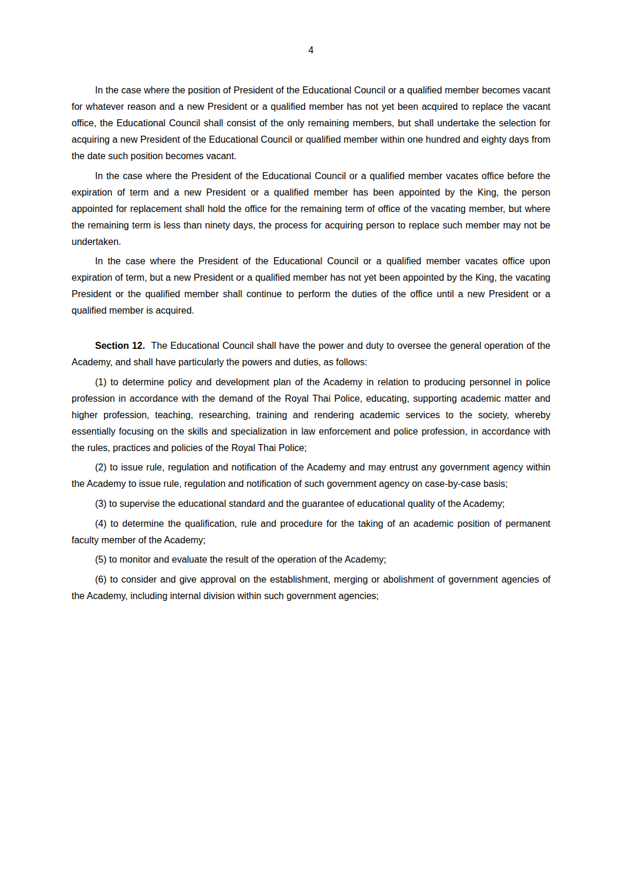4
In the case where the position of President of the Educational Council or a qualified member becomes vacant for whatever reason and a new President or a qualified member has not yet been acquired to replace the vacant office, the Educational Council shall consist of the only remaining members, but shall undertake the selection for acquiring a new President of the Educational Council or qualified member within one hundred and eighty days from the date such position becomes vacant.
In the case where the President of the Educational Council or a qualified member vacates office before the expiration of term and a new President or a qualified member has been appointed by the King, the person appointed for replacement shall hold the office for the remaining term of office of the vacating member, but where the remaining term is less than ninety days, the process for acquiring person to replace such member may not be undertaken.
In the case where the President of the Educational Council or a qualified member vacates office upon expiration of term, but a new President or a qualified member has not yet been appointed by the King, the vacating President or the qualified member shall continue to perform the duties of the office until a new President or a qualified member is acquired.
Section 12. The Educational Council shall have the power and duty to oversee the general operation of the Academy, and shall have particularly the powers and duties, as follows:
(1) to determine policy and development plan of the Academy in relation to producing personnel in police profession in accordance with the demand of the Royal Thai Police, educating, supporting academic matter and higher profession, teaching, researching, training and rendering academic services to the society, whereby essentially focusing on the skills and specialization in law enforcement and police profession, in accordance with the rules, practices and policies of the Royal Thai Police;
(2) to issue rule, regulation and notification of the Academy and may entrust any government agency within the Academy to issue rule, regulation and notification of such government agency on case-by-case basis;
(3) to supervise the educational standard and the guarantee of educational quality of the Academy;
(4) to determine the qualification, rule and procedure for the taking of an academic position of permanent faculty member of the Academy;
(5) to monitor and evaluate the result of the operation of the Academy;
(6) to consider and give approval on the establishment, merging or abolishment of government agencies of the Academy, including internal division within such government agencies;